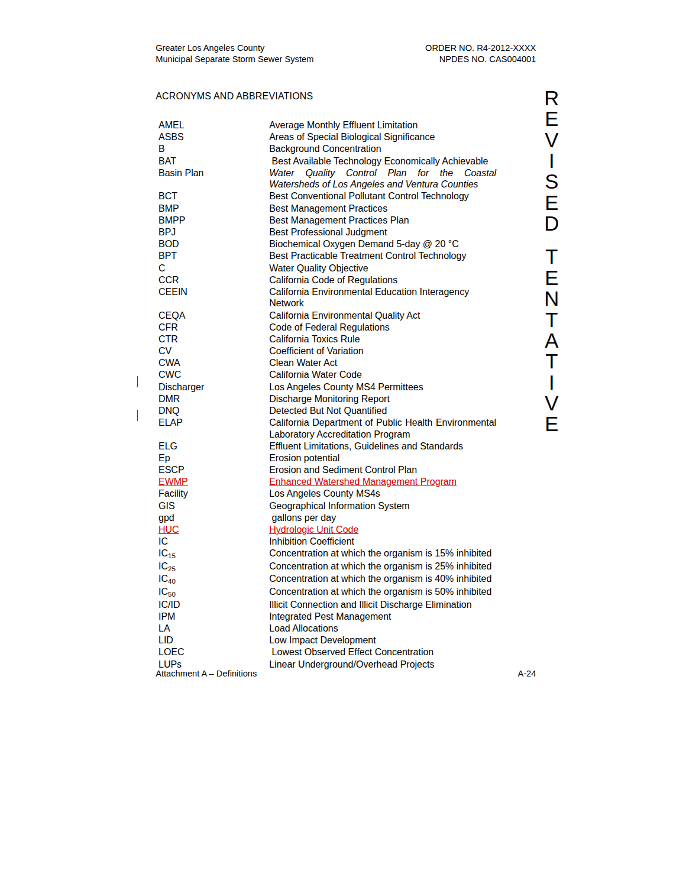Greater Los Angeles County
Municipal Separate Storm Sewer System
ORDER NO. R4-2012-XXXX
NPDES NO. CAS004001
REVISED TENTATIVE
ACRONYMS AND ABBREVIATIONS
| AMEL | Average Monthly Effluent Limitation |
| ASBS | Areas of Special Biological Significance |
| B | Background Concentration |
| BAT | Best Available Technology Economically Achievable |
| Basin Plan | Water Quality Control Plan for the Coastal Watersheds of Los Angeles and Ventura Counties |
| BCT | Best Conventional Pollutant Control Technology |
| BMP | Best Management Practices |
| BMPP | Best Management Practices Plan |
| BPJ | Best Professional Judgment |
| BOD | Biochemical Oxygen Demand 5-day @ 20 °C |
| BPT | Best Practicable Treatment Control Technology |
| C | Water Quality Objective |
| CCR | California Code of Regulations |
| CEEIN | California Environmental Education Interagency Network |
| CEQA | California Environmental Quality Act |
| CFR | Code of Federal Regulations |
| CTR | California Toxics Rule |
| CV | Coefficient of Variation |
| CWA | Clean Water Act |
| CWC | California Water Code |
| Discharger | Los Angeles County MS4 Permittees |
| DMR | Discharge Monitoring Report |
| DNQ | Detected But Not Quantified |
| ELAP | California Department of Public Health Environmental Laboratory Accreditation Program |
| ELG | Effluent Limitations, Guidelines and Standards |
| Ep | Erosion potential |
| ESCP | Erosion and Sediment Control Plan |
| EWMP | Enhanced Watershed Management Program |
| Facility | Los Angeles County MS4s |
| GIS | Geographical Information System |
| gpd | gallons per day |
| HUC | Hydrologic Unit Code |
| IC | Inhibition Coefficient |
| IC 15 | Concentration at which the organism is 15% inhibited |
| IC 25 | Concentration at which the organism is 25% inhibited |
| IC 40 | Concentration at which the organism is 40% inhibited |
| IC 50 | Concentration at which the organism is 50% inhibited |
| IC/ID | Illicit Connection and Illicit Discharge Elimination |
| IPM | Integrated Pest Management |
| LA | Load Allocations |
| LID | Low Impact Development |
| LOEC | Lowest Observed Effect Concentration |
| LUPs | Linear Underground/Overhead Projects |
Attachment A – Definitions
A-24